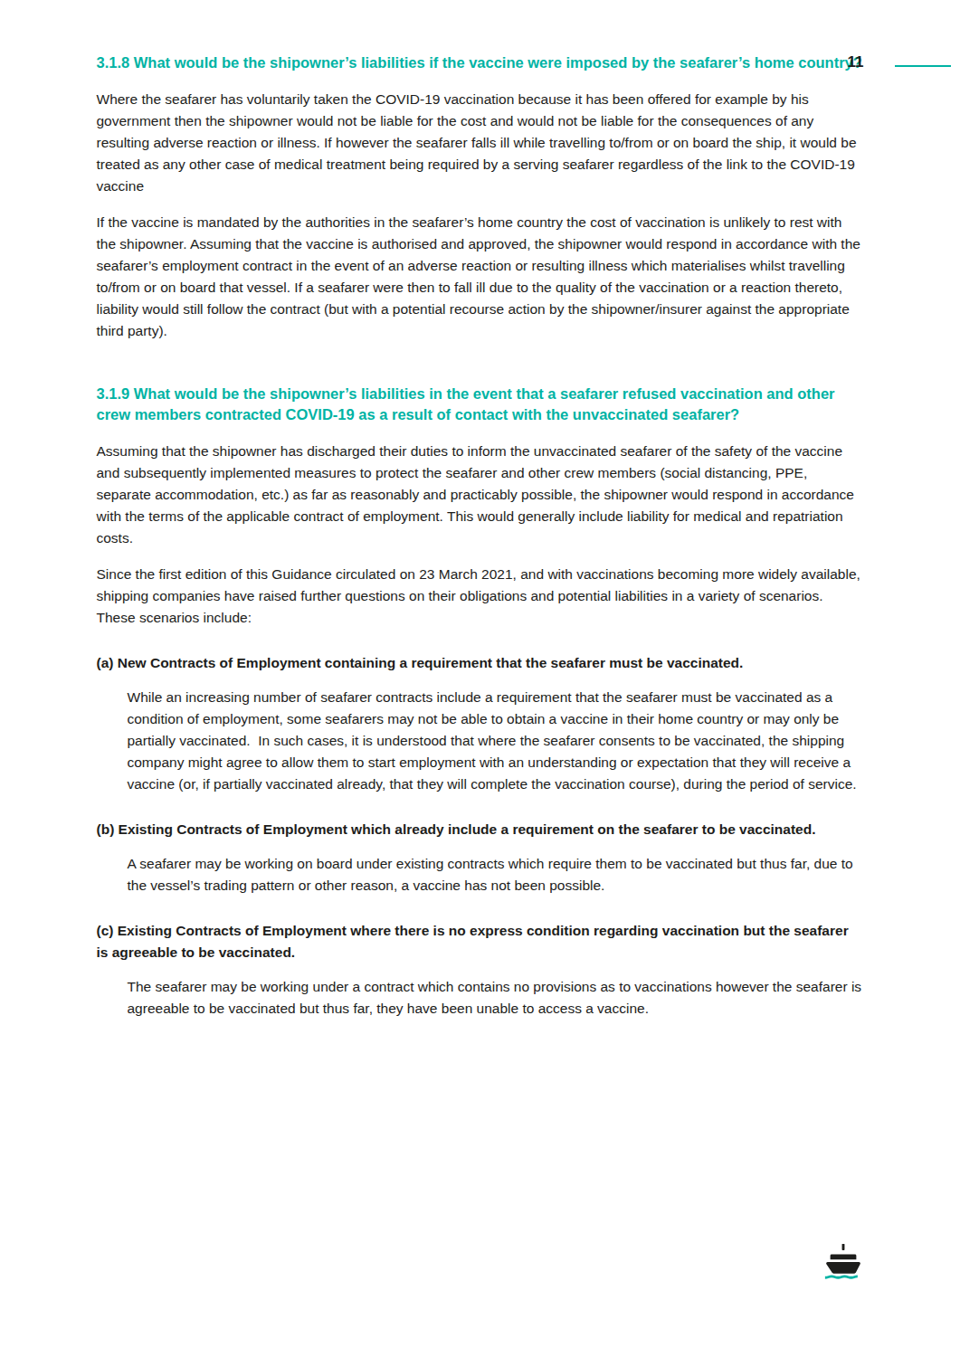11
3.1.8 What would be the shipowner’s liabilities if the vaccine were imposed by the seafarer’s home country?
Where the seafarer has voluntarily taken the COVID-19 vaccination because it has been offered for example by his government then the shipowner would not be liable for the cost and would not be liable for the consequences of any resulting adverse reaction or illness. If however the seafarer falls ill while travelling to/from or on board the ship, it would be treated as any other case of medical treatment being required by a serving seafarer regardless of the link to the COVID-19 vaccine
If the vaccine is mandated by the authorities in the seafarer’s home country the cost of vaccination is unlikely to rest with the shipowner. Assuming that the vaccine is authorised and approved, the shipowner would respond in accordance with the seafarer’s employment contract in the event of an adverse reaction or resulting illness which materialises whilst travelling to/from or on board that vessel. If a seafarer were then to fall ill due to the quality of the vaccination or a reaction thereto, liability would still follow the contract (but with a potential recourse action by the shipowner/insurer against the appropriate third party).
3.1.9 What would be the shipowner’s liabilities in the event that a seafarer refused vaccination and other crew members contracted COVID-19 as a result of contact with the unvaccinated seafarer?
Assuming that the shipowner has discharged their duties to inform the unvaccinated seafarer of the safety of the vaccine and subsequently implemented measures to protect the seafarer and other crew members (social distancing, PPE, separate accommodation, etc.) as far as reasonably and practicably possible, the shipowner would respond in accordance with the terms of the applicable contract of employment. This would generally include liability for medical and repatriation costs.
Since the first edition of this Guidance circulated on 23 March 2021, and with vaccinations becoming more widely available, shipping companies have raised further questions on their obligations and potential liabilities in a variety of scenarios. These scenarios include:
(a) New Contracts of Employment containing a requirement that the seafarer must be vaccinated.
While an increasing number of seafarer contracts include a requirement that the seafarer must be vaccinated as a condition of employment, some seafarers may not be able to obtain a vaccine in their home country or may only be partially vaccinated. In such cases, it is understood that where the seafarer consents to be vaccinated, the shipping company might agree to allow them to start employment with an understanding or expectation that they will receive a vaccine (or, if partially vaccinated already, that they will complete the vaccination course), during the period of service.
(b) Existing Contracts of Employment which already include a requirement on the seafarer to be vaccinated.
A seafarer may be working on board under existing contracts which require them to be vaccinated but thus far, due to the vessel’s trading pattern or other reason, a vaccine has not been possible.
(c) Existing Contracts of Employment where there is no express condition regarding vaccination but the seafarer is agreeable to be vaccinated.
The seafarer may be working under a contract which contains no provisions as to vaccinations however the seafarer is agreeable to be vaccinated but thus far, they have been unable to access a vaccine.